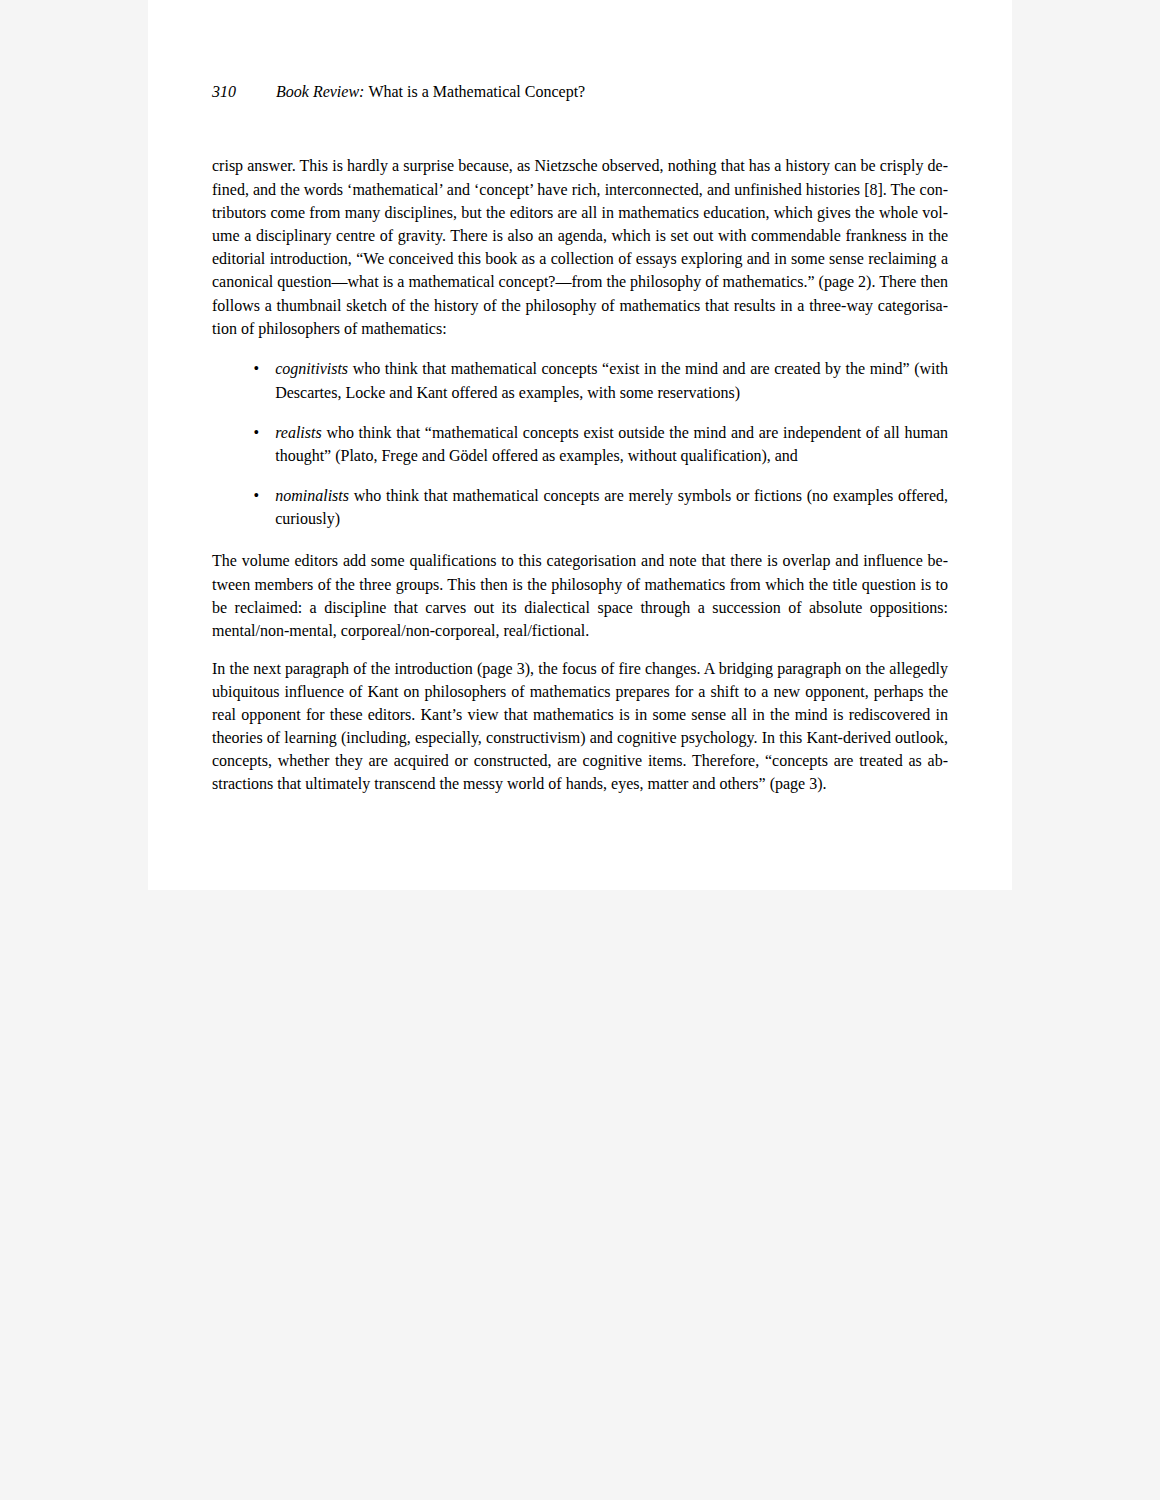310 Book Review: What is a Mathematical Concept?
crisp answer. This is hardly a surprise because, as Nietzsche observed, nothing that has a history can be crisply defined, and the words ‘mathematical’ and ‘concept’ have rich, interconnected, and unfinished histories 8. The contributors come from many disciplines, but the editors are all in mathematics education, which gives the whole volume a disciplinary centre of gravity. There is also an agenda, which is set out with commendable frankness in the editorial introduction, “We conceived this book as a collection of essays exploring and in some sense reclaiming a canonical question—what is a mathematical concept?—from the philosophy of mathematics.” (page 2). There then follows a thumbnail sketch of the history of the philosophy of mathematics that results in a three-way categorisation of philosophers of mathematics:
cognitivists who think that mathematical concepts “exist in the mind and are created by the mind” (with Descartes, Locke and Kant offered as examples, with some reservations)
realists who think that “mathematical concepts exist outside the mind and are independent of all human thought” (Plato, Frege and Gödel offered as examples, without qualification), and
nominalists who think that mathematical concepts are merely symbols or fictions (no examples offered, curiously)
The volume editors add some qualifications to this categorisation and note that there is overlap and influence between members of the three groups. This then is the philosophy of mathematics from which the title question is to be reclaimed: a discipline that carves out its dialectical space through a succession of absolute oppositions: mental/non-mental, corporeal/non-corporeal, real/fictional.
In the next paragraph of the introduction (page 3), the focus of fire changes. A bridging paragraph on the allegedly ubiquitous influence of Kant on philosophers of mathematics prepares for a shift to a new opponent, perhaps the real opponent for these editors. Kant’s view that mathematics is in some sense all in the mind is rediscovered in theories of learning (including, especially, constructivism) and cognitive psychology. In this Kant-derived outlook, concepts, whether they are acquired or constructed, are cognitive items. Therefore, “concepts are treated as abstractions that ultimately transcend the messy world of hands, eyes, matter and others” (page 3).